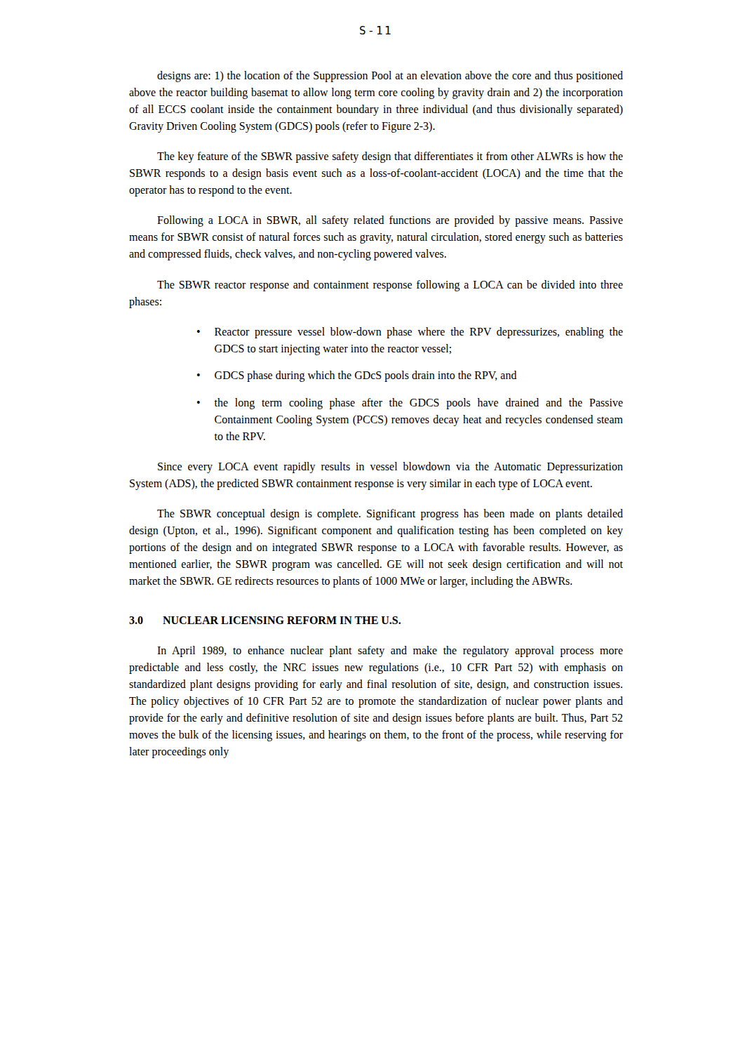S-11
designs are: 1) the location of the Suppression Pool at an elevation above the core and thus positioned above the reactor building basemat to allow long term core cooling by gravity drain and 2) the incorporation of all ECCS coolant inside the containment boundary in three individual (and thus divisionally separated) Gravity Driven Cooling System (GDCS) pools (refer to Figure 2-3).
The key feature of the SBWR passive safety design that differentiates it from other ALWRs is how the SBWR responds to a design basis event such as a loss-of-coolant-accident (LOCA) and the time that the operator has to respond to the event.
Following a LOCA in SBWR, all safety related functions are provided by passive means. Passive means for SBWR consist of natural forces such as gravity, natural circulation, stored energy such as batteries and compressed fluids, check valves, and non-cycling powered valves.
The SBWR reactor response and containment response following a LOCA can be divided into three phases:
Reactor pressure vessel blow-down phase where the RPV depressurizes, enabling the GDCS to start injecting water into the reactor vessel;
GDCS phase during which the GDcS pools drain into the RPV, and
the long term cooling phase after the GDCS pools have drained and the Passive Containment Cooling System (PCCS) removes decay heat and recycles condensed steam to the RPV.
Since every LOCA event rapidly results in vessel blowdown via the Automatic Depressurization System (ADS), the predicted SBWR containment response is very similar in each type of LOCA event.
The SBWR conceptual design is complete. Significant progress has been made on plants detailed design (Upton, et al., 1996). Significant component and qualification testing has been completed on key portions of the design and on integrated SBWR response to a LOCA with favorable results. However, as mentioned earlier, the SBWR program was cancelled. GE will not seek design certification and will not market the SBWR. GE redirects resources to plants of 1000 MWe or larger, including the ABWRs.
3.0 Nuclear Licensing Reform in the U.S.
In April 1989, to enhance nuclear plant safety and make the regulatory approval process more predictable and less costly, the NRC issues new regulations (i.e., 10 CFR Part 52) with emphasis on standardized plant designs providing for early and final resolution of site, design, and construction issues. The policy objectives of 10 CFR Part 52 are to promote the standardization of nuclear power plants and provide for the early and definitive resolution of site and design issues before plants are built. Thus, Part 52 moves the bulk of the licensing issues, and hearings on them, to the front of the process, while reserving for later proceedings only